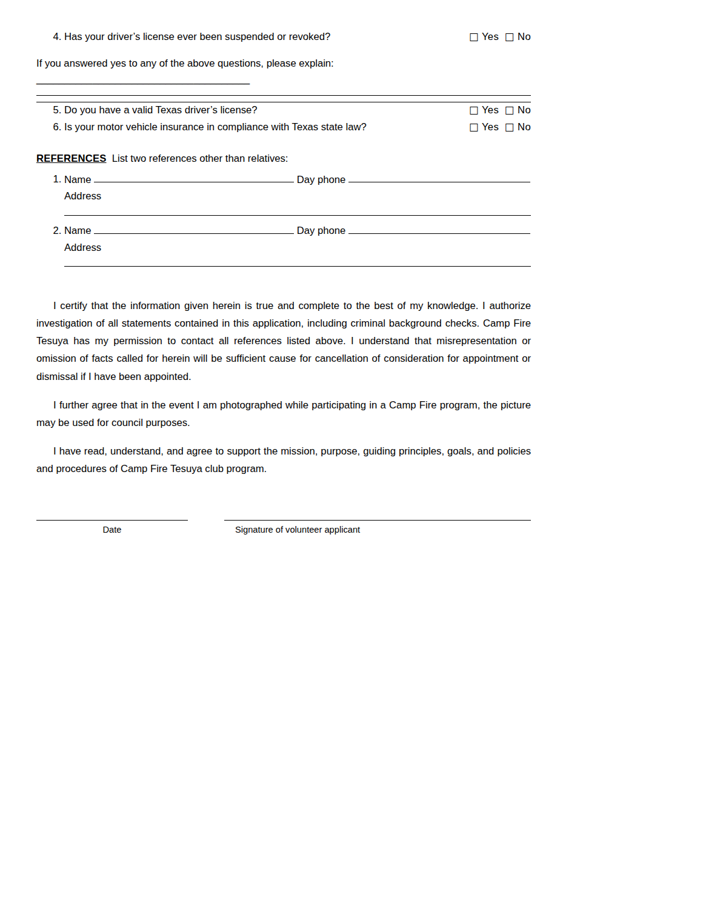Has your driver’s license ever been suspended or revoked? □ Yes □ No
If you answered yes to any of the above questions, please explain: ______________________________________
Do you have a valid Texas driver’s license? □ Yes □ No
Is your motor vehicle insurance in compliance with Texas state law? □ Yes □ No
REFERENCES List two references other than relatives:
Name Day phone
Address
Name Day phone
Address
I certify that the information given herein is true and complete to the best of my knowledge. I authorize investigation of all statements contained in this application, including criminal background checks. Camp Fire Tesuya has my permission to contact all references listed above. I understand that misrepresentation or omission of facts called for herein will be sufficient cause for cancellation of consideration for appointment or dismissal if I have been appointed.
I further agree that in the event I am photographed while participating in a Camp Fire program, the picture may be used for council purposes.
I have read, understand, and agree to support the mission, purpose, guiding principles, goals, and policies and procedures of Camp Fire Tesuya club program.
Date
Signature of volunteer applicant